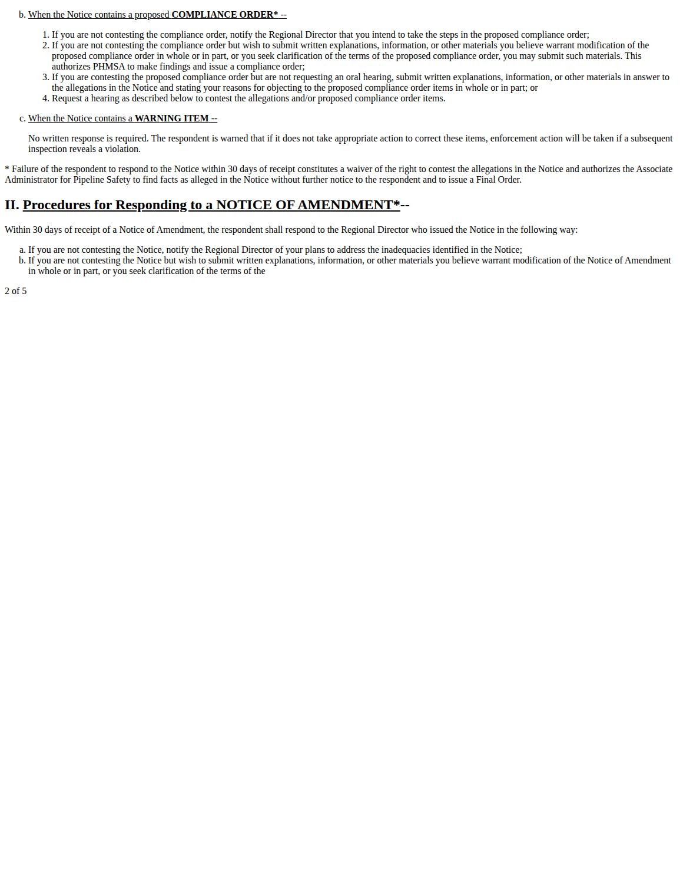When the Notice contains a proposed COMPLIANCE ORDER* --
If you are not contesting the compliance order, notify the Regional Director that you intend to take the steps in the proposed compliance order;
If you are not contesting the compliance order but wish to submit written explanations, information, or other materials you believe warrant modification of the proposed compliance order in whole or in part, or you seek clarification of the terms of the proposed compliance order, you may submit such materials. This authorizes PHMSA to make findings and issue a compliance order;
If you are contesting the proposed compliance order but are not requesting an oral hearing, submit written explanations, information, or other materials in answer to the allegations in the Notice and stating your reasons for objecting to the proposed compliance order items in whole or in part; or
Request a hearing as described below to contest the allegations and/or proposed compliance order items.
When the Notice contains a WARNING ITEM --
No written response is required. The respondent is warned that if it does not take appropriate action to correct these items, enforcement action will be taken if a subsequent inspection reveals a violation.
* Failure of the respondent to respond to the Notice within 30 days of receipt constitutes a waiver of the right to contest the allegations in the Notice and authorizes the Associate Administrator for Pipeline Safety to find facts as alleged in the Notice without further notice to the respondent and to issue a Final Order.
II. Procedures for Responding to a NOTICE OF AMENDMENT*--
Within 30 days of receipt of a Notice of Amendment, the respondent shall respond to the Regional Director who issued the Notice in the following way:
If you are not contesting the Notice, notify the Regional Director of your plans to address the inadequacies identified in the Notice;
If you are not contesting the Notice but wish to submit written explanations, information, or other materials you believe warrant modification of the Notice of Amendment in whole or in part, or you seek clarification of the terms of the
2 of 5